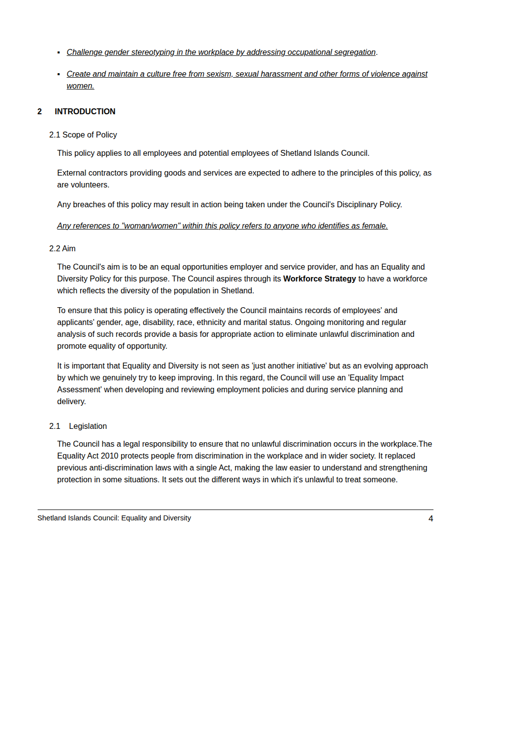Challenge gender stereotyping in the workplace by addressing occupational segregation.
Create and maintain a culture free from sexism, sexual harassment and other forms of violence against women.
2 INTRODUCTION
2.1 Scope of Policy
This policy applies to all employees and potential employees of Shetland Islands Council.
External contractors providing goods and services are expected to adhere to the principles of this policy, as are volunteers.
Any breaches of this policy may result in action being taken under the Council's Disciplinary Policy.
Any references to "woman/women" within this policy refers to anyone who identifies as female.
2.2 Aim
The Council's aim is to be an equal opportunities employer and service provider, and has an Equality and Diversity Policy for this purpose. The Council aspires through its Workforce Strategy to have a workforce which reflects the diversity of the population in Shetland.
To ensure that this policy is operating effectively the Council maintains records of employees' and applicants' gender, age, disability, race, ethnicity and marital status. Ongoing monitoring and regular analysis of such records provide a basis for appropriate action to eliminate unlawful discrimination and promote equality of opportunity.
It is important that Equality and Diversity is not seen as 'just another initiative' but as an evolving approach by which we genuinely try to keep improving. In this regard, the Council will use an 'Equality Impact Assessment' when developing and reviewing employment policies and during service planning and delivery.
2.1 Legislation
The Council has a legal responsibility to ensure that no unlawful discrimination occurs in the workplace.The Equality Act 2010 protects people from discrimination in the workplace and in wider society. It replaced previous anti-discrimination laws with a single Act, making the law easier to understand and strengthening protection in some situations. It sets out the different ways in which it's unlawful to treat someone.
Shetland Islands Council: Equality and Diversity 4